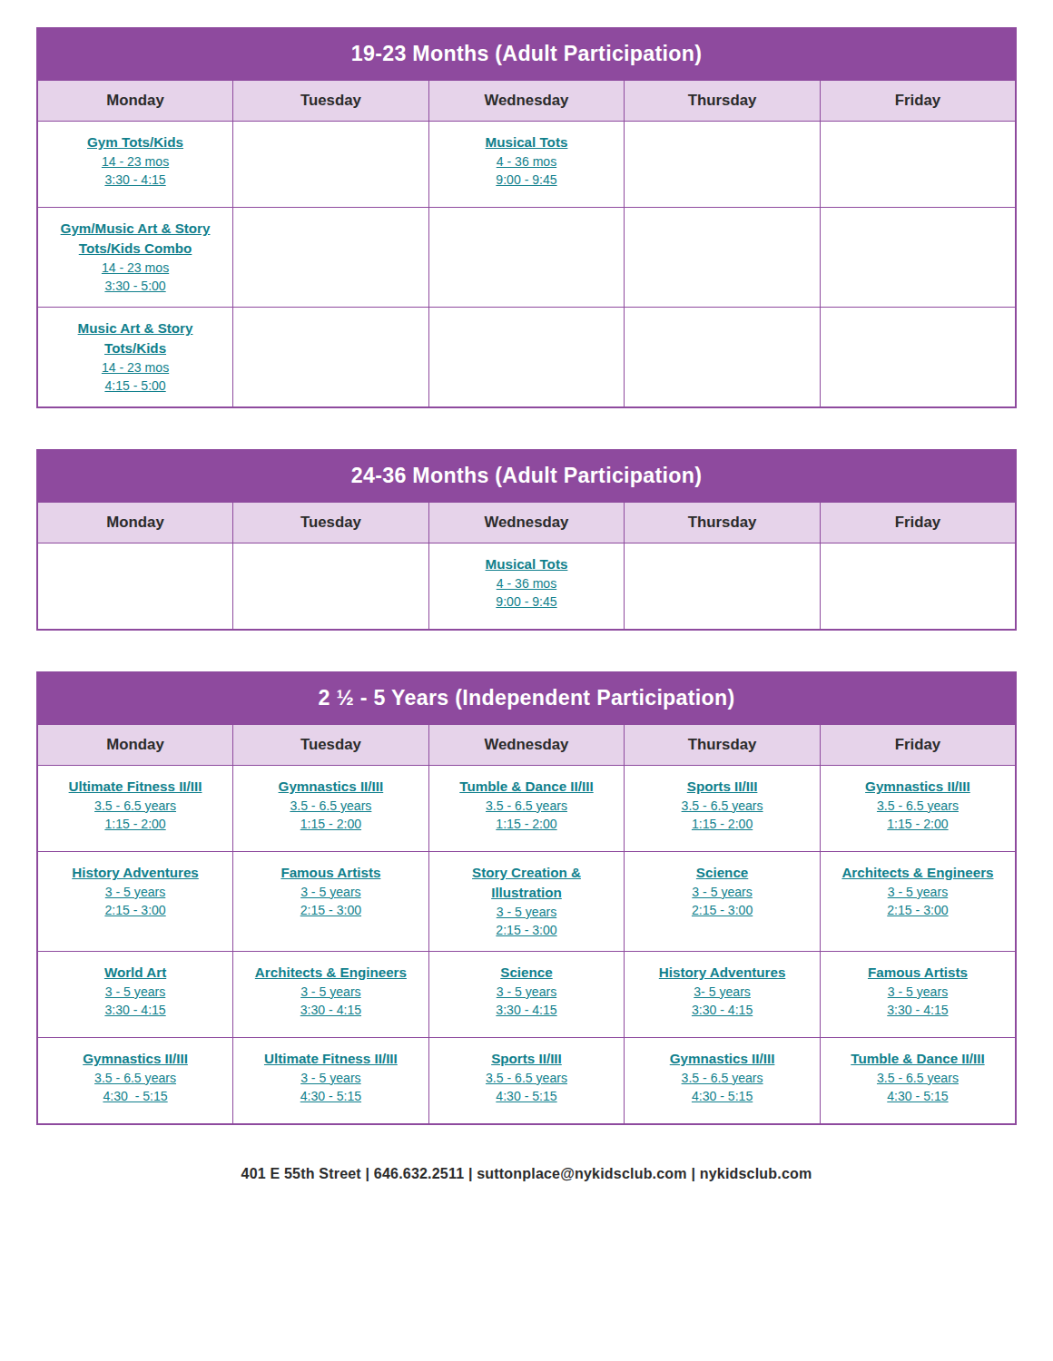19-23 Months (Adult Participation)
| Monday | Tuesday | Wednesday | Thursday | Friday |
| --- | --- | --- | --- | --- |
| Gym Tots/Kids 14 - 23 mos 3:30 - 4:15 | | Musical Tots 4 - 36 mos 9:00 - 9:45 | | |
| Gym/Music Art & Story Tots/Kids Combo 14 - 23 mos 3:30 - 5:00 | | | | |
| Music Art & Story Tots/Kids 14 - 23 mos 4:15 - 5:00 | | | | |
24-36 Months (Adult Participation)
| Monday | Tuesday | Wednesday | Thursday | Friday |
| --- | --- | --- | --- | --- |
| | | Musical Tots 4 - 36 mos 9:00 - 9:45 | | |
2 ½ - 5 Years (Independent Participation)
| Monday | Tuesday | Wednesday | Thursday | Friday |
| --- | --- | --- | --- | --- |
| Ultimate Fitness II/III 3.5 - 6.5 years 1:15 - 2:00 | Gymnastics II/III 3.5 - 6.5 years 1:15 - 2:00 | Tumble & Dance II/III 3.5 - 6.5 years 1:15 - 2:00 | Sports II/III 3.5 - 6.5 years 1:15 - 2:00 | Gymnastics II/III 3.5 - 6.5 years 1:15 - 2:00 |
| History Adventures 3 - 5 years 2:15 - 3:00 | Famous Artists 3 - 5 years 2:15 - 3:00 | Story Creation & Illustration 3 - 5 years 2:15 - 3:00 | Science 3 - 5 years 2:15 - 3:00 | Architects & Engineers 3 - 5 years 2:15 - 3:00 |
| World Art 3 - 5 years 3:30 - 4:15 | Architects & Engineers 3 - 5 years 3:30 - 4:15 | Science 3 - 5 years 3:30 - 4:15 | History Adventures 3- 5 years 3:30 - 4:15 | Famous Artists 3 - 5 years 3:30 - 4:15 |
| Gymnastics II/III 3.5 - 6.5 years 4:30 - 5:15 | Ultimate Fitness II/III 3 - 5 years 4:30 - 5:15 | Sports II/III 3.5 - 6.5 years 4:30 - 5:15 | Gymnastics II/III 3.5 - 6.5 years 4:30 - 5:15 | Tumble & Dance II/III 3.5 - 6.5 years 4:30 - 5:15 |
401 E 55th Street | 646.632.2511 | suttonplace@nykidsclub.com | nykidsclub.com